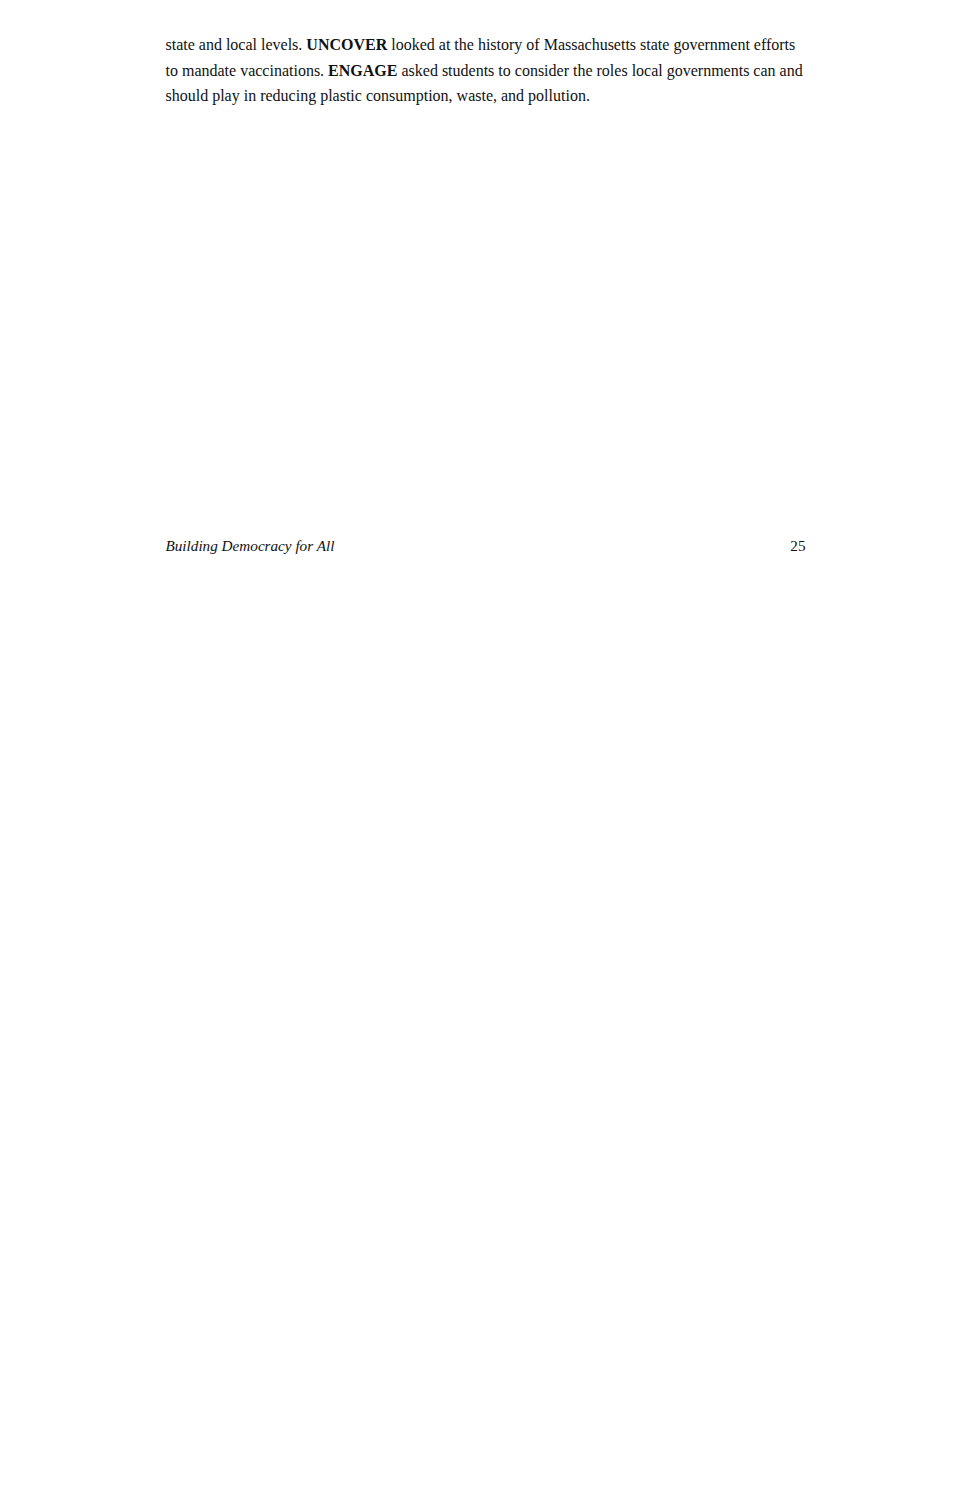state and local levels. UNCOVER looked at the history of Massachusetts state government efforts to mandate vaccinations. ENGAGE asked students to consider the roles local governments can and should play in reducing plastic consumption, waste, and pollution.
Building Democracy for All 25